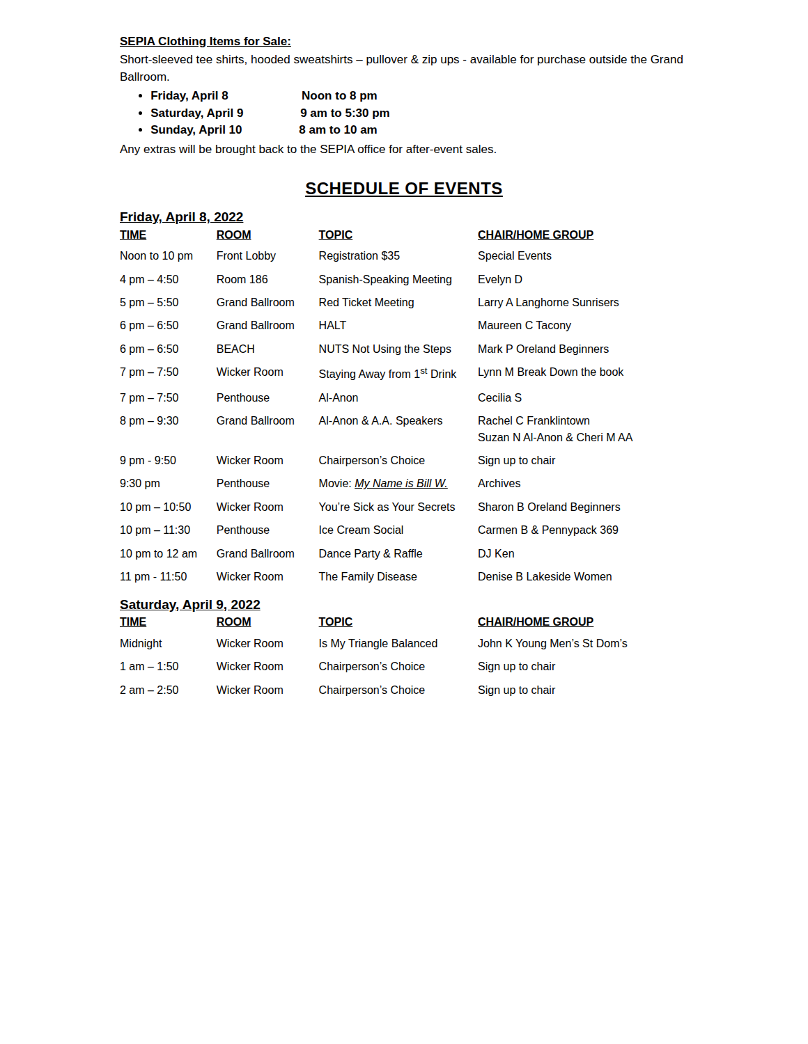SEPIA Clothing Items for Sale:
Short-sleeved tee shirts, hooded sweatshirts – pullover & zip ups - available for purchase outside the Grand Ballroom.
Friday, April 8 Noon to 8 pm
Saturday, April 9 9 am to 5:30 pm
Sunday, April 10 8 am to 10 am
Any extras will be brought back to the SEPIA office for after-event sales.
SCHEDULE OF EVENTS
Friday, April 8, 2022
| TIME | ROOM | TOPIC | CHAIR/HOME GROUP |
| --- | --- | --- | --- |
| Noon to 10 pm | Front Lobby | Registration $35 | Special Events |
| 4 pm – 4:50 | Room 186 | Spanish-Speaking Meeting | Evelyn D |
| 5 pm – 5:50 | Grand Ballroom | Red Ticket Meeting | Larry A Langhorne Sunrisers |
| 6 pm – 6:50 | Grand Ballroom | HALT | Maureen C Tacony |
| 6 pm – 6:50 | BEACH | NUTS Not Using the Steps | Mark P Oreland Beginners |
| 7 pm – 7:50 | Wicker Room | Staying Away from 1 st Drink | Lynn M Break Down the book |
| 7 pm – 7:50 | Penthouse | Al-Anon | Cecilia S |
| 8 pm – 9:30 | Grand Ballroom | Al-Anon & A.A. Speakers | Rachel C Franklintown Suzan N Al-Anon & Cheri M AA |
| 9 pm - 9:50 | Wicker Room | Chairperson’s Choice | Sign up to chair |
| 9:30 pm | Penthouse | Movie: My Name is Bill W. | Archives |
| 10 pm – 10:50 | Wicker Room | You’re Sick as Your Secrets | Sharon B Oreland Beginners |
| 10 pm – 11:30 | Penthouse | Ice Cream Social | Carmen B & Pennypack 369 |
| 10 pm to 12 am | Grand Ballroom | Dance Party & Raffle | DJ Ken |
| 11 pm - 11:50 | Wicker Room | The Family Disease | Denise B Lakeside Women |
Saturday, April 9, 2022
| TIME | ROOM | TOPIC | CHAIR/HOME GROUP |
| --- | --- | --- | --- |
| Midnight | Wicker Room | Is My Triangle Balanced | John K Young Men’s St Dom’s |
| 1 am – 1:50 | Wicker Room | Chairperson’s Choice | Sign up to chair |
| 2 am – 2:50 | Wicker Room | Chairperson’s Choice | Sign up to chair |